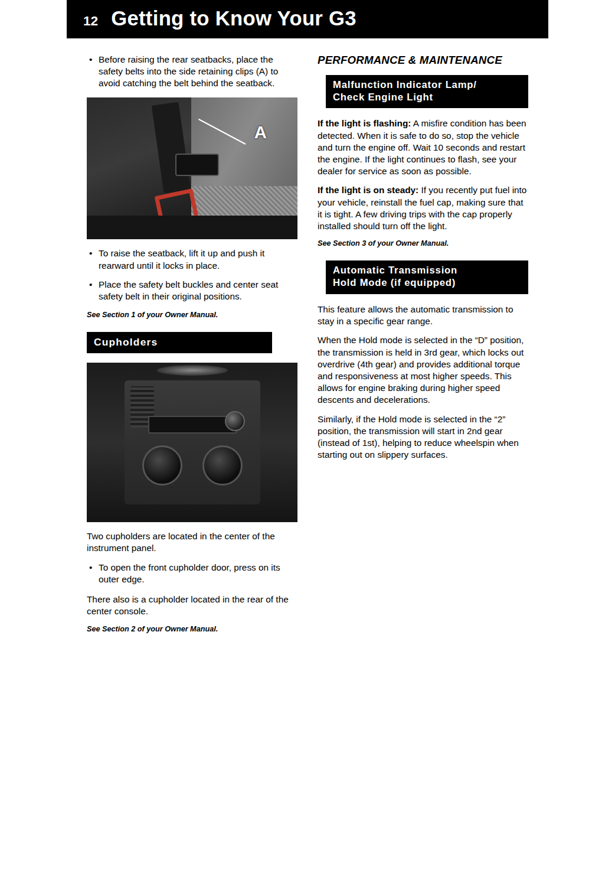12
Getting to Know Your G3
Before raising the rear seatbacks, place the safety belts into the side retaining clips (A) to avoid catching the belt behind the seatback.
A
To raise the seatback, lift it up and push it rearward until it locks in place.
Place the safety belt buckles and center seat safety belt in their original positions.
See Section 1 of your Owner Manual.
Cupholders
Two cupholders are located in the center of the instrument panel.
To open the front cupholder door, press on its outer edge.
There also is a cupholder located in the rear of the center console.
See Section 2 of your Owner Manual.
PERFORMANCE & MAINTENANCE
Malfunction Indicator Lamp/
Check Engine Light
If the light is flashing: A misfire condition has been detected. When it is safe to do so, stop the vehicle and turn the engine off. Wait 10 seconds and restart the engine. If the light continues to flash, see your dealer for service as soon as possible.
If the light is on steady: If you recently put fuel into your vehicle, reinstall the fuel cap, making sure that it is tight. A few driving trips with the cap properly installed should turn off the light.
See Section 3 of your Owner Manual.
Automatic Transmission
Hold Mode (if equipped)
This feature allows the automatic transmission to stay in a specific gear range.
When the Hold mode is selected in the “D” position, the transmission is held in 3rd gear, which locks out overdrive (4th gear) and provides additional torque and responsiveness at most higher speeds. This allows for engine braking during higher speed descents and decelerations.
Similarly, if the Hold mode is selected in the “2” position, the transmission will start in 2nd gear (instead of 1st), helping to reduce wheelspin when starting out on slippery surfaces.